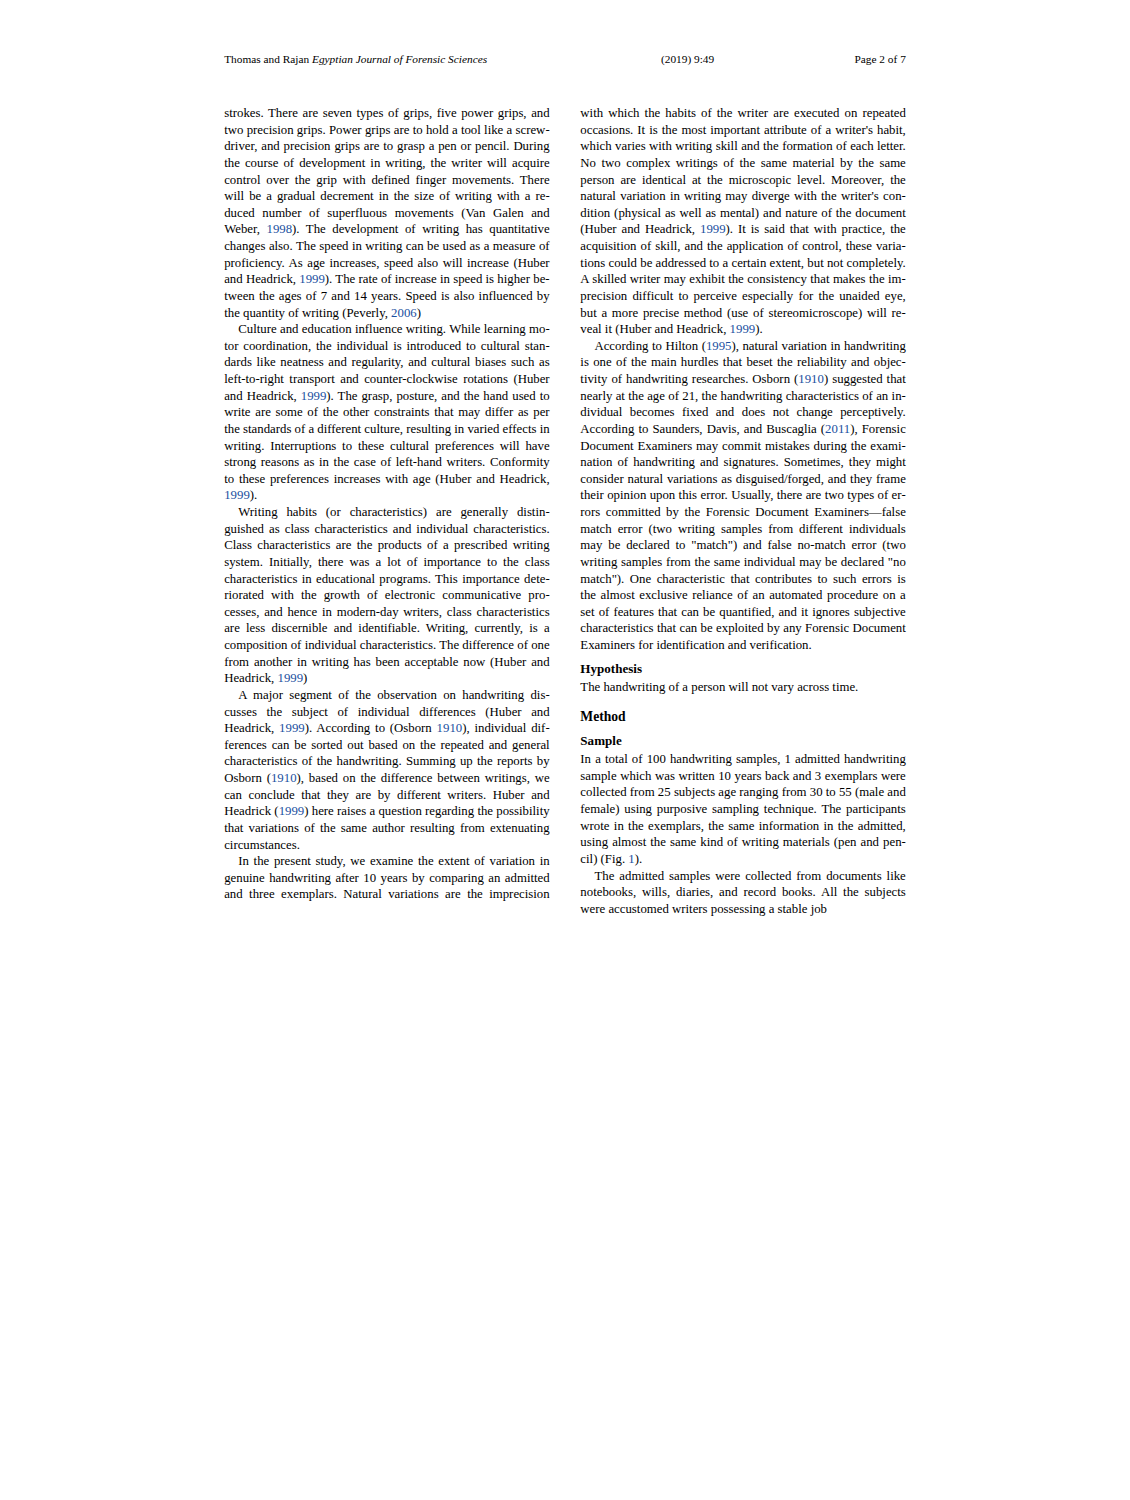Thomas and Rajan Egyptian Journal of Forensic Sciences
(2019) 9:49
Page 2 of 7
strokes. There are seven types of grips, five power grips, and two precision grips. Power grips are to hold a tool like a screwdriver, and precision grips are to grasp a pen or pencil. During the course of development in writing, the writer will acquire control over the grip with defined finger movements. There will be a gradual decrement in the size of writing with a reduced number of superfluous movements (Van Galen and Weber, 1998). The development of writing has quantitative changes also. The speed in writing can be used as a measure of proficiency. As age increases, speed also will increase (Huber and Headrick, 1999). The rate of increase in speed is higher between the ages of 7 and 14 years. Speed is also influenced by the quantity of writing (Peverly, 2006)
Culture and education influence writing. While learning motor coordination, the individual is introduced to cultural standards like neatness and regularity, and cultural biases such as left-to-right transport and counter-clockwise rotations (Huber and Headrick, 1999). The grasp, posture, and the hand used to write are some of the other constraints that may differ as per the standards of a different culture, resulting in varied effects in writing. Interruptions to these cultural preferences will have strong reasons as in the case of left-hand writers. Conformity to these preferences increases with age (Huber and Headrick, 1999).
Writing habits (or characteristics) are generally distinguished as class characteristics and individual characteristics. Class characteristics are the products of a prescribed writing system. Initially, there was a lot of importance to the class characteristics in educational programs. This importance deteriorated with the growth of electronic communicative processes, and hence in modern-day writers, class characteristics are less discernible and identifiable. Writing, currently, is a composition of individual characteristics. The difference of one from another in writing has been acceptable now (Huber and Headrick, 1999)
A major segment of the observation on handwriting discusses the subject of individual differences (Huber and Headrick, 1999). According to (Osborn 1910), individual differences can be sorted out based on the repeated and general characteristics of the handwriting. Summing up the reports by Osborn (1910), based on the difference between writings, we can conclude that they are by different writers. Huber and Headrick (1999) here raises a question regarding the possibility that variations of the same author resulting from extenuating circumstances.
In the present study, we examine the extent of variation in genuine handwriting after 10 years by comparing an admitted and three exemplars. Natural variations are the imprecision with which the habits of the writer are executed on repeated occasions. It is the most important attribute of a writer's habit, which varies with writing skill and the formation of each letter. No two complex writings of the same material by the same person are identical at the microscopic level. Moreover, the natural variation in writing may diverge with the writer's condition (physical as well as mental) and nature of the document (Huber and Headrick, 1999). It is said that with practice, the acquisition of skill, and the application of control, these variations could be addressed to a certain extent, but not completely. A skilled writer may exhibit the consistency that makes the imprecision difficult to perceive especially for the unaided eye, but a more precise method (use of stereomicroscope) will reveal it (Huber and Headrick, 1999).
According to Hilton (1995), natural variation in handwriting is one of the main hurdles that beset the reliability and objectivity of handwriting researches. Osborn (1910) suggested that nearly at the age of 21, the handwriting characteristics of an individual becomes fixed and does not change perceptively. According to Saunders, Davis, and Buscaglia (2011), Forensic Document Examiners may commit mistakes during the examination of handwriting and signatures. Sometimes, they might consider natural variations as disguised/forged, and they frame their opinion upon this error. Usually, there are two types of errors committed by the Forensic Document Examiners—false match error (two writing samples from different individuals may be declared to "match") and false no-match error (two writing samples from the same individual may be declared "no match"). One characteristic that contributes to such errors is the almost exclusive reliance of an automated procedure on a set of features that can be quantified, and it ignores subjective characteristics that can be exploited by any Forensic Document Examiners for identification and verification.
Hypothesis
The handwriting of a person will not vary across time.
Method
Sample
In a total of 100 handwriting samples, 1 admitted handwriting sample which was written 10 years back and 3 exemplars were collected from 25 subjects age ranging from 30 to 55 (male and female) using purposive sampling technique. The participants wrote in the exemplars, the same information in the admitted, using almost the same kind of writing materials (pen and pencil) (Fig. 1).
The admitted samples were collected from documents like notebooks, wills, diaries, and record books. All the subjects were accustomed writers possessing a stable job